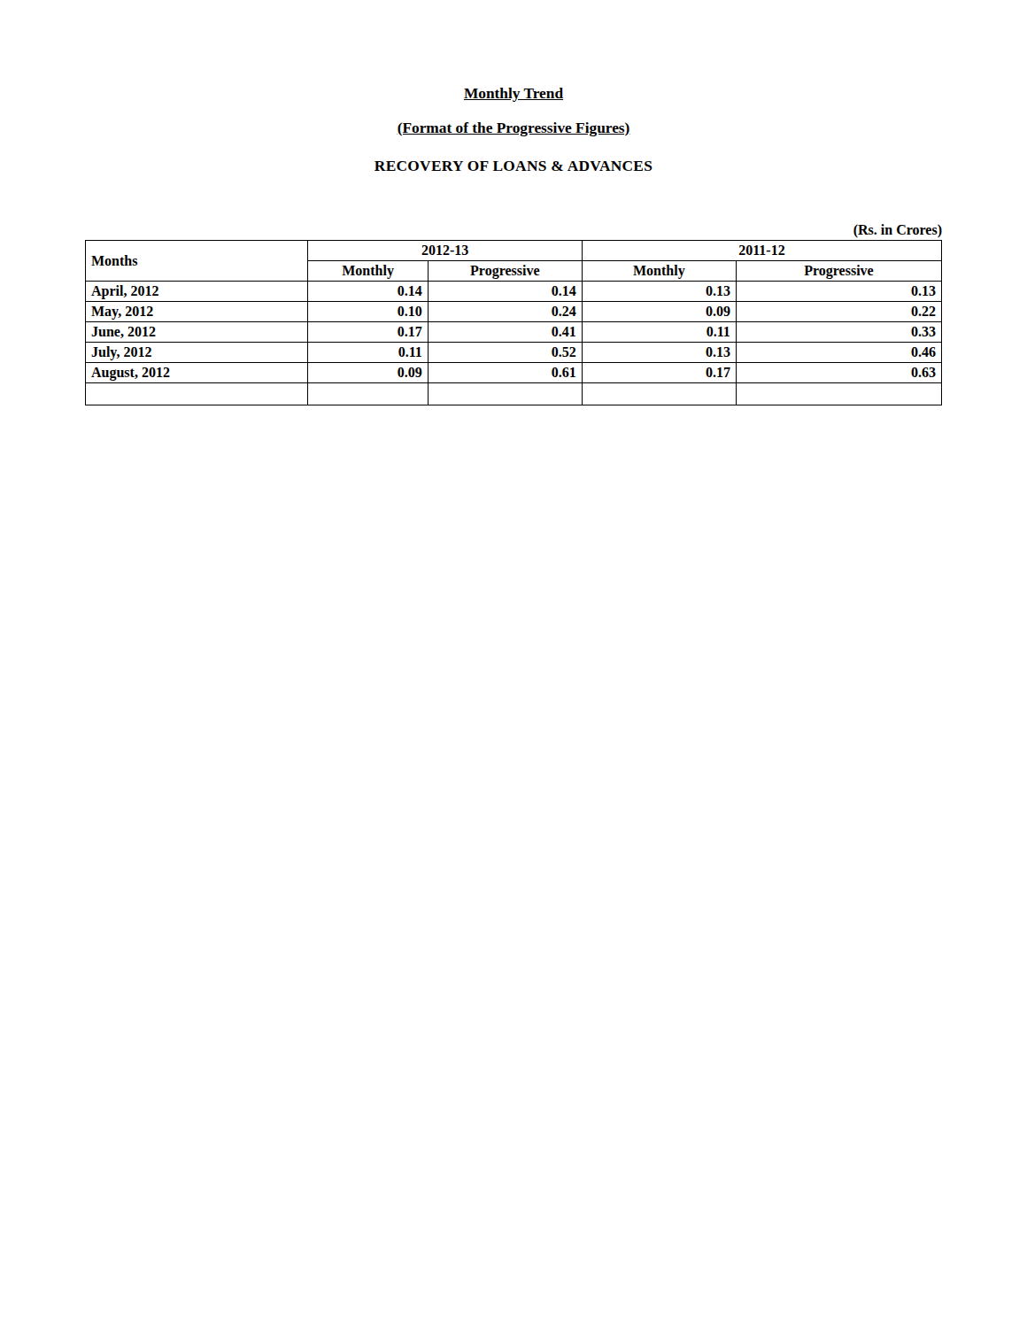Monthly Trend
(Format of the Progressive Figures)
RECOVERY OF LOANS & ADVANCES
(Rs. in Crores)
| Months | 2012-13 | 2011-12 |
| --- | --- | --- |
| Monthly | Progressive | Monthly | Progressive |
| April, 2012 | 0.14 | 0.14 | 0.13 | 0.13 |
| May, 2012 | 0.10 | 0.24 | 0.09 | 0.22 |
| June, 2012 | 0.17 | 0.41 | 0.11 | 0.33 |
| July, 2012 | 0.11 | 0.52 | 0.13 | 0.46 |
| August, 2012 | 0.09 | 0.61 | 0.17 | 0.63 |